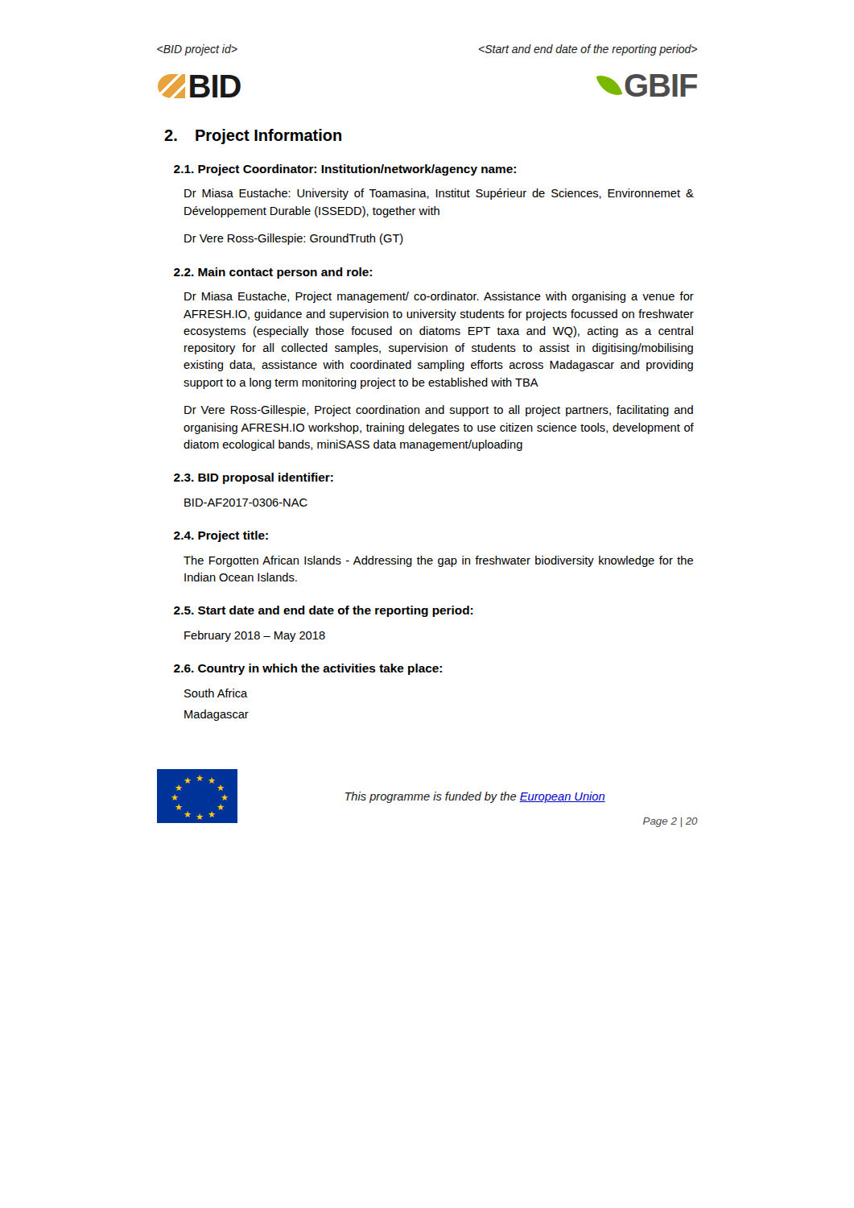<BID project id> <Start and end date of the reporting period>
BID
GBIF
2. Project Information
2.1. Project Coordinator: Institution/network/agency name:
Dr Miasa Eustache: University of Toamasina, Institut Supérieur de Sciences, Environnemet & Développement Durable (ISSEDD), together with
Dr Vere Ross-Gillespie: GroundTruth (GT)
2.2. Main contact person and role:
Dr Miasa Eustache, Project management/ co-ordinator. Assistance with organising a venue for AFRESH.IO, guidance and supervision to university students for projects focussed on freshwater ecosystems (especially those focused on diatoms EPT taxa and WQ), acting as a central repository for all collected samples, supervision of students to assist in digitising/mobilising existing data, assistance with coordinated sampling efforts across Madagascar and providing support to a long term monitoring project to be established with TBA
Dr Vere Ross-Gillespie, Project coordination and support to all project partners, facilitating and organising AFRESH.IO workshop, training delegates to use citizen science tools, development of diatom ecological bands, miniSASS data management/uploading
2.3. BID proposal identifier:
BID-AF2017-0306-NAC
2.4. Project title:
The Forgotten African Islands - Addressing the gap in freshwater biodiversity knowledge for the Indian Ocean Islands.
2.5. Start date and end date of the reporting period:
February 2018 – May 2018
2.6. Country in which the activities take place:
South Africa
Madagascar
★ ★ ★ ★ ★ ★ ★ ★ ★ ★ ★ ★
This programme is funded by the European Union
Page 2 | 20